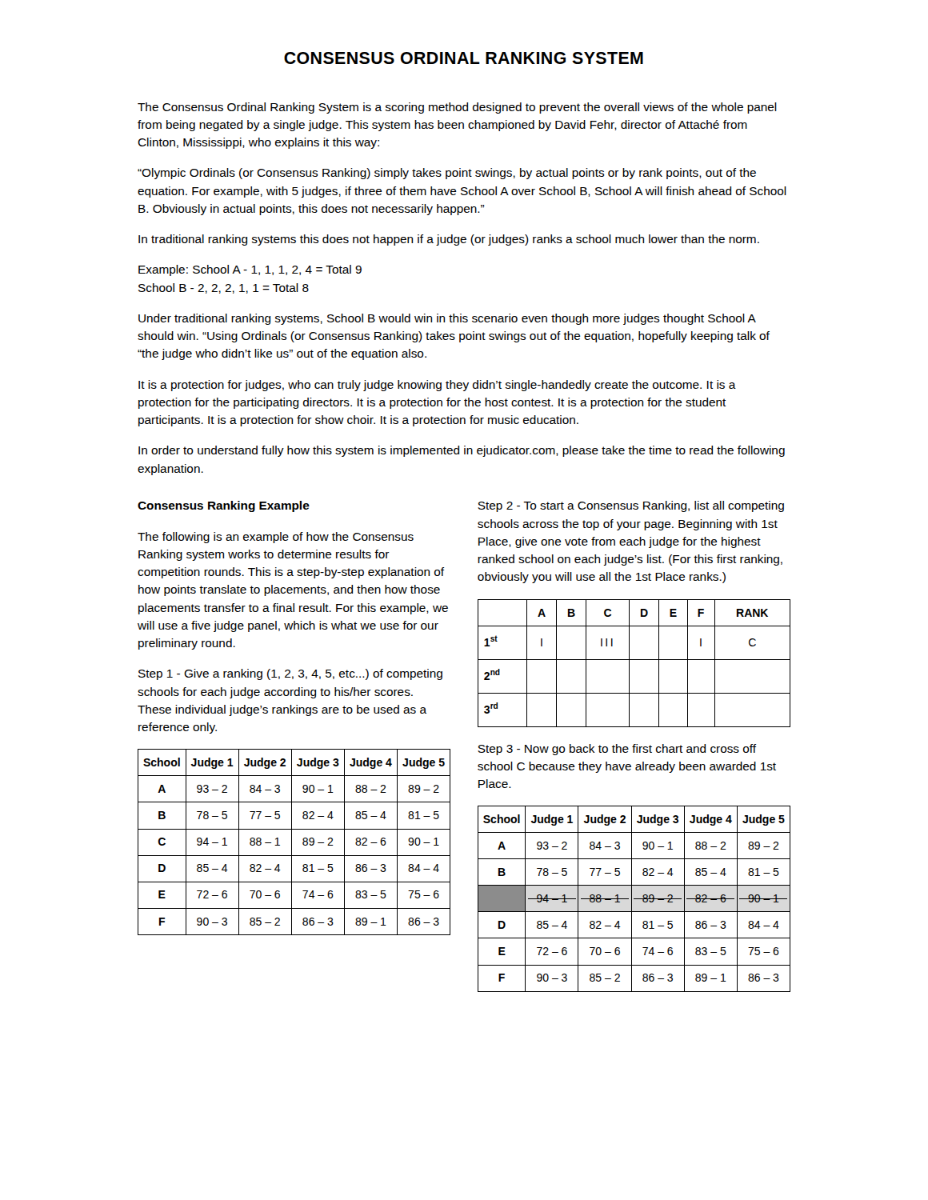CONSENSUS ORDINAL RANKING SYSTEM
The Consensus Ordinal Ranking System is a scoring method designed to prevent the overall views of the whole panel from being negated by a single judge. This system has been championed by David Fehr, director of Attaché from Clinton, Mississippi, who explains it this way:
“Olympic Ordinals (or Consensus Ranking) simply takes point swings, by actual points or by rank points, out of the equation. For example, with 5 judges, if three of them have School A over School B, School A will finish ahead of School B. Obviously in actual points, this does not necessarily happen.”
In traditional ranking systems this does not happen if a judge (or judges) ranks a school much lower than the norm.
Example: School A - 1, 1, 1, 2, 4 = Total 9
School B - 2, 2, 2, 1, 1 = Total 8
Under traditional ranking systems, School B would win in this scenario even though more judges thought School A should win. “Using Ordinals (or Consensus Ranking) takes point swings out of the equation, hopefully keeping talk of “the judge who didn’t like us” out of the equation also.
It is a protection for judges, who can truly judge knowing they didn’t single-handedly create the outcome. It is a protection for the participating directors. It is a protection for the host contest. It is a protection for the student participants. It is a protection for show choir. It is a protection for music education.
In order to understand fully how this system is implemented in ejudicator.com, please take the time to read the following explanation.
Consensus Ranking Example
The following is an example of how the Consensus Ranking system works to determine results for competition rounds. This is a step-by-step explanation of how points translate to placements, and then how those placements transfer to a final result. For this example, we will use a five judge panel, which is what we use for our preliminary round.
Step 1 - Give a ranking (1, 2, 3, 4, 5, etc...) of competing schools for each judge according to his/her scores. These individual judge’s rankings are to be used as a reference only.
| School | Judge 1 | Judge 2 | Judge 3 | Judge 4 | Judge 5 |
| --- | --- | --- | --- | --- | --- |
| A | 93 – 2 | 84 – 3 | 90 – 1 | 88 – 2 | 89 – 2 |
| B | 78 – 5 | 77 – 5 | 82 – 4 | 85 – 4 | 81 – 5 |
| C | 94 – 1 | 88 – 1 | 89 – 2 | 82 – 6 | 90 – 1 |
| D | 85 – 4 | 82 – 4 | 81 – 5 | 86 – 3 | 84 – 4 |
| E | 72 – 6 | 70 – 6 | 74 – 6 | 83 – 5 | 75 – 6 |
| F | 90 – 3 | 85 – 2 | 86 – 3 | 89 – 1 | 86 – 3 |
Step 2 - To start a Consensus Ranking, list all competing schools across the top of your page. Beginning with 1st Place, give one vote from each judge for the highest ranked school on each judge’s list. (For this first ranking, obviously you will use all the 1st Place ranks.)
| | A | B | C | D | E | F | RANK |
| --- | --- | --- | --- | --- | --- | --- | --- |
| 1 st | I | | III | | | I | C |
| 2 nd | | | | | | | |
| 3 rd | | | | | | | |
Step 3 - Now go back to the first chart and cross off school C because they have already been awarded 1st Place.
| School | Judge 1 | Judge 2 | Judge 3 | Judge 4 | Judge 5 |
| --- | --- | --- | --- | --- | --- |
| A | 93 – 2 | 84 – 3 | 90 – 1 | 88 – 2 | 89 – 2 |
| B | 78 – 5 | 77 – 5 | 82 – 4 | 85 – 4 | 81 – 5 |
| C | 94 – 1 | 88 – 1 | 89 – 2 | 82 – 6 | 90 – 1 |
| D | 85 – 4 | 82 – 4 | 81 – 5 | 86 – 3 | 84 – 4 |
| E | 72 – 6 | 70 – 6 | 74 – 6 | 83 – 5 | 75 – 6 |
| F | 90 – 3 | 85 – 2 | 86 – 3 | 89 – 1 | 86 – 3 |